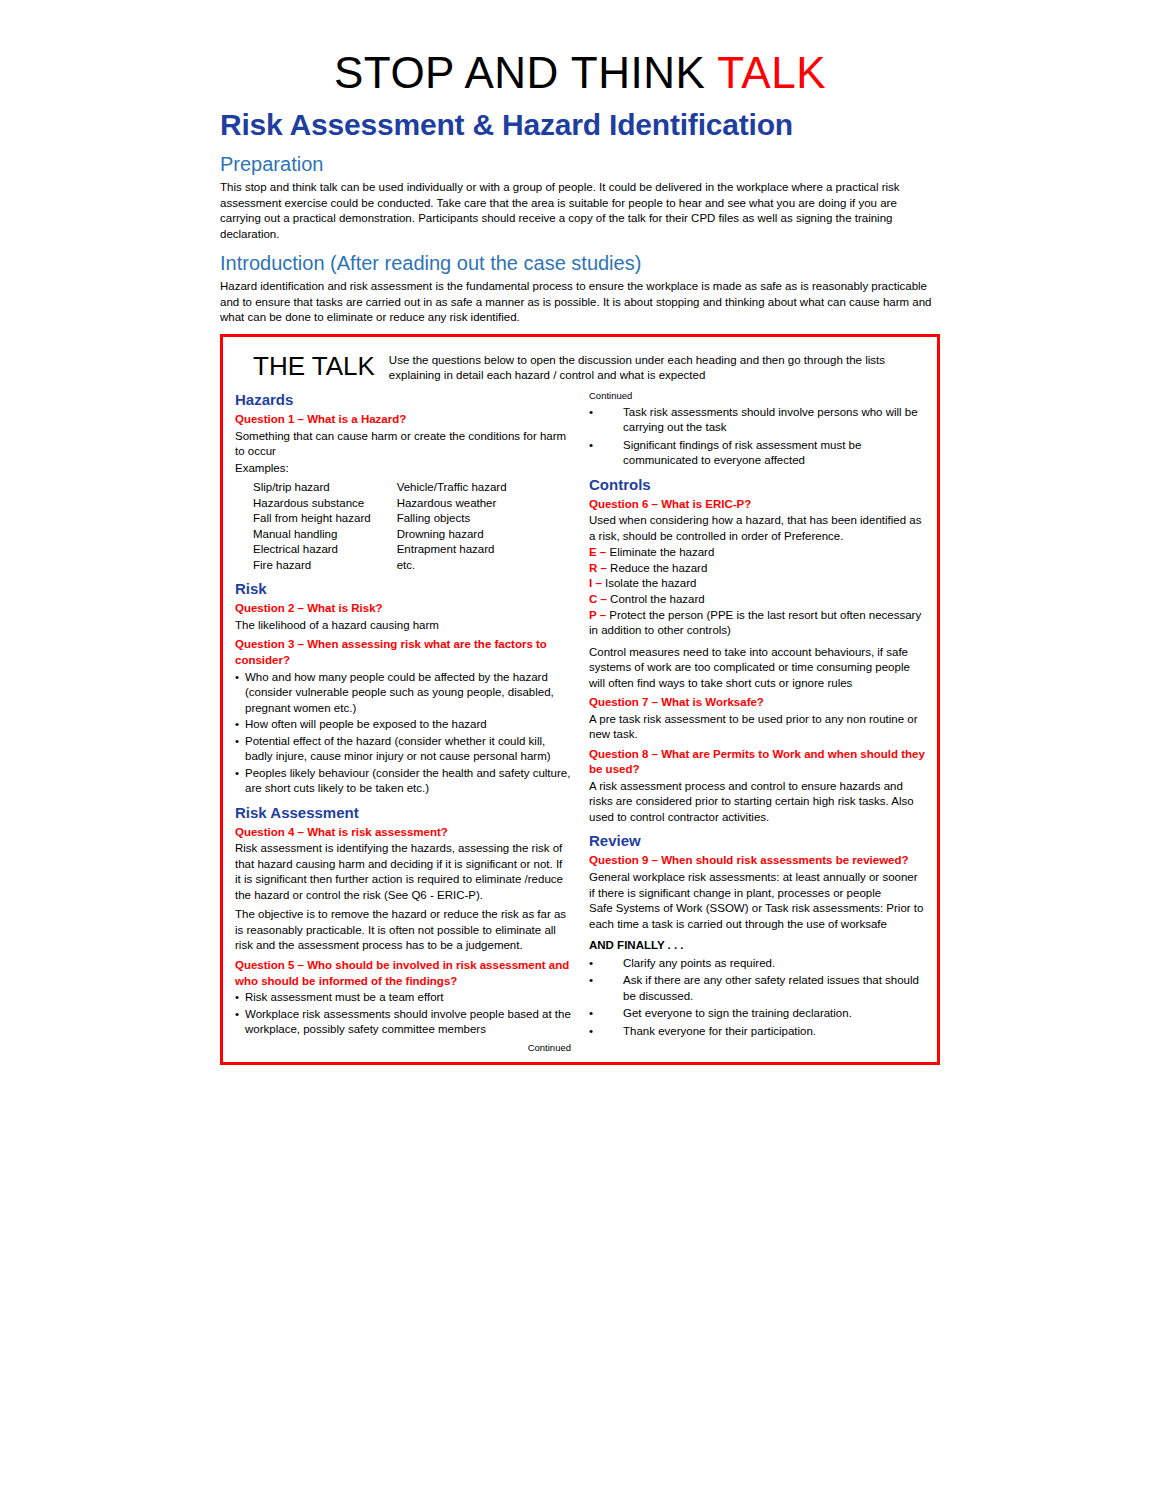STOP AND THINK TALK
Risk Assessment & Hazard Identification
Preparation
This stop and think talk can be used individually or with a group of people. It could be delivered in the workplace where a practical risk assessment exercise could be conducted. Take care that the area is suitable for people to hear and see what you are doing if you are carrying out a practical demonstration. Participants should receive a copy of the talk for their CPD files as well as signing the training declaration.
Introduction (After reading out the case studies)
Hazard identification and risk assessment is the fundamental process to ensure the workplace is made as safe as is reasonably practicable and to ensure that tasks are carried out in as safe a manner as is possible. It is about stopping and thinking about what can cause harm and what can be done to eliminate or reduce any risk identified.
THE TALK
Use the questions below to open the discussion under each heading and then go through the lists explaining in detail each hazard / control and what is expected
Hazards
Question 1 – What is a Hazard?
Something that can cause harm or create the conditions for harm to occur
Examples:
| Slip/trip hazard | Vehicle/Traffic hazard |
| Hazardous substance | Hazardous weather |
| Fall from height hazard | Falling objects |
| Manual handling | Drowning hazard |
| Electrical hazard | Entrapment hazard |
| Fire hazard | etc. |
Risk
Question 2 – What is Risk?
The likelihood of a hazard causing harm
Question 3 – When assessing risk what are the factors to consider?
Who and how many people could be affected by the hazard (consider vulnerable people such as young people, disabled, pregnant women etc.)
How often will people be exposed to the hazard
Potential effect of the hazard (consider whether it could kill, badly injure, cause minor injury or not cause personal harm)
Peoples likely behaviour (consider the health and safety culture, are short cuts likely to be taken etc.)
Risk Assessment
Question 4 – What is risk assessment?
Risk assessment is identifying the hazards, assessing the risk of that hazard causing harm and deciding if it is significant or not. If it is significant then further action is required to eliminate /reduce the hazard or control the risk (See Q6 - ERIC-P).
The objective is to remove the hazard or reduce the risk as far as is reasonably practicable. It is often not possible to eliminate all risk and the assessment process has to be a judgement.
Question 5 – Who should be involved in risk assessment and who should be informed of the findings?
Risk assessment must be a team effort
Workplace risk assessments should involve people based at the workplace, possibly safety committee members
Continued
Continued
Task risk assessments should involve persons who will be carrying out the task
Significant findings of risk assessment must be communicated to everyone affected
Controls
Question 6 – What is ERIC-P?
Used when considering how a hazard, that has been identified as a risk, should be controlled in order of Preference.
E – Eliminate the hazard
R – Reduce the hazard
I – Isolate the hazard
C – Control the hazard
P – Protect the person (PPE is the last resort but often necessary in addition to other controls)
Control measures need to take into account behaviours, if safe systems of work are too complicated or time consuming people will often find ways to take short cuts or ignore rules
Question 7 – What is Worksafe?
A pre task risk assessment to be used prior to any non routine or new task.
Question 8 – What are Permits to Work and when should they be used?
A risk assessment process and control to ensure hazards and risks are considered prior to starting certain high risk tasks. Also used to control contractor activities.
Review
Question 9 – When should risk assessments be reviewed?
General workplace risk assessments: at least annually or sooner if there is significant change in plant, processes or people
Safe Systems of Work (SSOW) or Task risk assessments: Prior to each time a task is carried out through the use of worksafe
AND FINALLY . . .
Clarify any points as required.
Ask if there are any other safety related issues that should be discussed.
Get everyone to sign the training declaration.
Thank everyone for their participation.